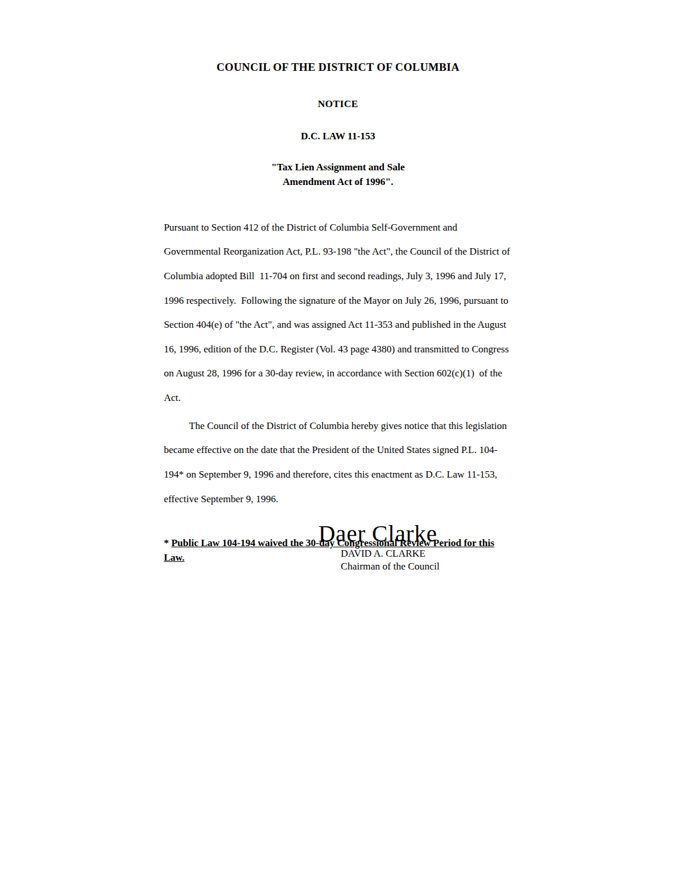COUNCIL OF THE DISTRICT OF COLUMBIA
NOTICE
D.C. LAW 11-153
"Tax Lien Assignment and Sale
Amendment Act of 1996".
Pursuant to Section 412 of the District of Columbia Self-Government and Governmental Reorganization Act, P.L. 93-198 "the Act", the Council of the District of Columbia adopted Bill 11-704 on first and second readings, July 3, 1996 and July 17, 1996 respectively. Following the signature of the Mayor on July 26, 1996, pursuant to Section 404(e) of "the Act", and was assigned Act 11-353 and published in the August 16, 1996, edition of the D.C. Register (Vol. 43 page 4380) and transmitted to Congress on August 28, 1996 for a 30-day review, in accordance with Section 602(c)(1) of the Act.
The Council of the District of Columbia hereby gives notice that this legislation became effective on the date that the President of the United States signed P.L. 104-194* on September 9, 1996 and therefore, cites this enactment as D.C. Law 11-153, effective September 9, 1996.
Daer Clarke
DAVID A. CLARKE
Chairman of the Council
* Public Law 104-194 waived the 30-day Congressional Review Period for this Law.